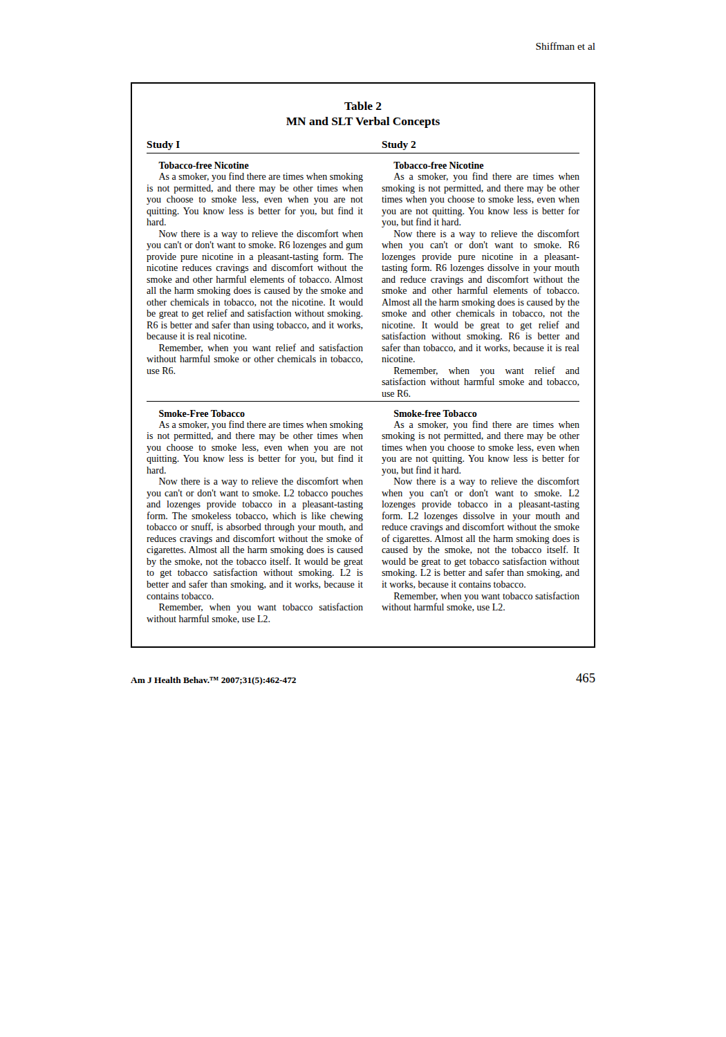Shiffman et al
Table 2 MN and SLT Verbal Concepts
| Study I | Study 2 |
| --- | --- |
| Tobacco-free Nicotine As a smoker, you find there are times when smoking is not permitted, and there may be other times when you choose to smoke less, even when you are not quitting. You know less is better for you, but find it hard. Now there is a way to relieve the discomfort when you can't or don't want to smoke. R6 lozenges and gum provide pure nicotine in a pleasant-tasting form. The nicotine reduces cravings and discomfort without the smoke and other harmful elements of tobacco. Almost all the harm smoking does is caused by the smoke and other chemicals in tobacco, not the nicotine. It would be great to get relief and satisfaction without smoking. R6 is better and safer than using tobacco, and it works, because it is real nicotine. Remember, when you want relief and satisfaction without harmful smoke or other chemicals in tobacco, use R6. | Tobacco-free Nicotine As a smoker, you find there are times when smoking is not permitted, and there may be other times when you choose to smoke less, even when you are not quitting. You know less is better for you, but find it hard. Now there is a way to relieve the discomfort when you can't or don't want to smoke. R6 lozenges provide pure nicotine in a pleasant-tasting form. R6 lozenges dissolve in your mouth and reduce cravings and discomfort without the smoke and other harmful elements of tobacco. Almost all the harm smoking does is caused by the smoke and other chemicals in tobacco, not the nicotine. It would be great to get relief and satisfaction without smoking. R6 is better and safer than tobacco, and it works, because it is real nicotine. Remember, when you want relief and satisfaction without harmful smoke and tobacco, use R6. |
| Smoke-Free Tobacco As a smoker, you find there are times when smoking is not permitted, and there may be other times when you choose to smoke less, even when you are not quitting. You know less is better for you, but find it hard. Now there is a way to relieve the discomfort when you can't or don't want to smoke. L2 tobacco pouches and lozenges provide tobacco in a pleasant-tasting form. The smokeless tobacco, which is like chewing tobacco or snuff, is absorbed through your mouth, and reduces cravings and discomfort without the smoke of cigarettes. Almost all the harm smoking does is caused by the smoke, not the tobacco itself. It would be great to get tobacco satisfaction without smoking. L2 is better and safer than smoking, and it works, because it contains tobacco. Remember, when you want tobacco satisfaction without harmful smoke, use L2. | Smoke-free Tobacco As a smoker, you find there are times when smoking is not permitted, and there may be other times when you choose to smoke less, even when you are not quitting. You know less is better for you, but find it hard. Now there is a way to relieve the discomfort when you can't or don't want to smoke. L2 lozenges provide tobacco in a pleasant-tasting form. L2 lozenges dissolve in your mouth and reduce cravings and discomfort without the smoke of cigarettes. Almost all the harm smoking does is caused by the smoke, not the tobacco itself. It would be great to get tobacco satisfaction without smoking. L2 is better and safer than smoking, and it works, because it contains tobacco. Remember, when you want tobacco satisfaction without harmful smoke, use L2. |
Am J Health Behav.™ 2007;31(5):462-472
465